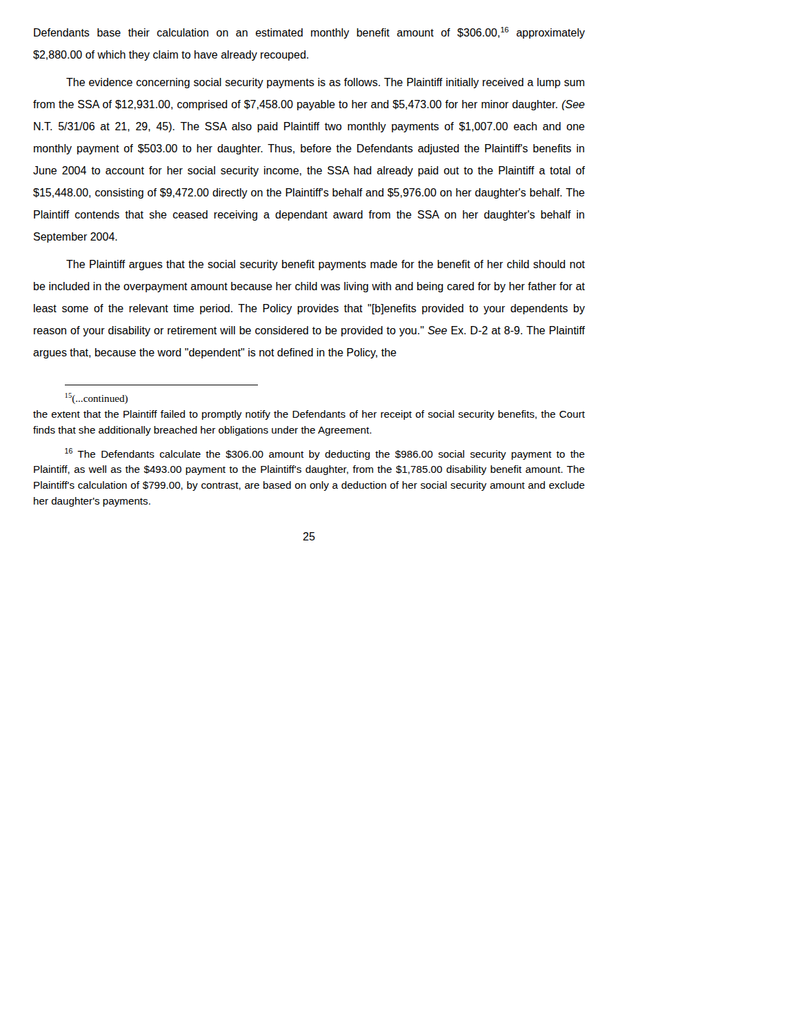Defendants base their calculation on an estimated monthly benefit amount of $306.00,16 approximately $2,880.00 of which they claim to have already recouped.
The evidence concerning social security payments is as follows. The Plaintiff initially received a lump sum from the SSA of $12,931.00, comprised of $7,458.00 payable to her and $5,473.00 for her minor daughter. (See N.T. 5/31/06 at 21, 29, 45). The SSA also paid Plaintiff two monthly payments of $1,007.00 each and one monthly payment of $503.00 to her daughter. Thus, before the Defendants adjusted the Plaintiff's benefits in June 2004 to account for her social security income, the SSA had already paid out to the Plaintiff a total of $15,448.00, consisting of $9,472.00 directly on the Plaintiff's behalf and $5,976.00 on her daughter's behalf. The Plaintiff contends that she ceased receiving a dependant award from the SSA on her daughter's behalf in September 2004.
The Plaintiff argues that the social security benefit payments made for the benefit of her child should not be included in the overpayment amount because her child was living with and being cared for by her father for at least some of the relevant time period. The Policy provides that "[b]enefits provided to your dependents by reason of your disability or retirement will be considered to be provided to you." See Ex. D-2 at 8-9. The Plaintiff argues that, because the word "dependent" is not defined in the Policy, the
15(...continued)
the extent that the Plaintiff failed to promptly notify the Defendants of her receipt of social security benefits, the Court finds that she additionally breached her obligations under the Agreement.
16 The Defendants calculate the $306.00 amount by deducting the $986.00 social security payment to the Plaintiff, as well as the $493.00 payment to the Plaintiff's daughter, from the $1,785.00 disability benefit amount. The Plaintiff's calculation of $799.00, by contrast, are based on only a deduction of her social security amount and exclude her daughter's payments.
25